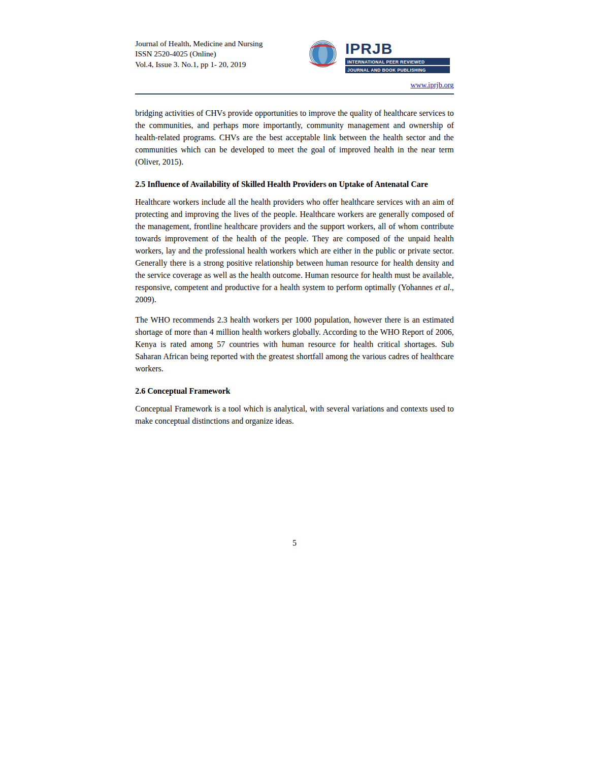Journal of Health, Medicine and Nursing
ISSN 2520-4025 (Online)
Vol.4, Issue 3. No.1, pp 1- 20, 2019
IPRJB logo IPRJB INTERNATIONAL PEER REVIEWED JOURNAL AND BOOK PUBLISHING
www.iprjb.org
bridging activities of CHVs provide opportunities to improve the quality of healthcare services to the communities, and perhaps more importantly, community management and ownership of health-related programs. CHVs are the best acceptable link between the health sector and the communities which can be developed to meet the goal of improved health in the near term (Oliver, 2015).
2.5 Influence of Availability of Skilled Health Providers on Uptake of Antenatal Care
Healthcare workers include all the health providers who offer healthcare services with an aim of protecting and improving the lives of the people. Healthcare workers are generally composed of the management, frontline healthcare providers and the support workers, all of whom contribute towards improvement of the health of the people. They are composed of the unpaid health workers, lay and the professional health workers which are either in the public or private sector. Generally there is a strong positive relationship between human resource for health density and the service coverage as well as the health outcome. Human resource for health must be available, responsive, competent and productive for a health system to perform optimally (Yohannes et al., 2009).
The WHO recommends 2.3 health workers per 1000 population, however there is an estimated shortage of more than 4 million health workers globally. According to the WHO Report of 2006, Kenya is rated among 57 countries with human resource for health critical shortages. Sub Saharan African being reported with the greatest shortfall among the various cadres of healthcare workers.
2.6 Conceptual Framework
Conceptual Framework is a tool which is analytical, with several variations and contexts used to make conceptual distinctions and organize ideas.
5